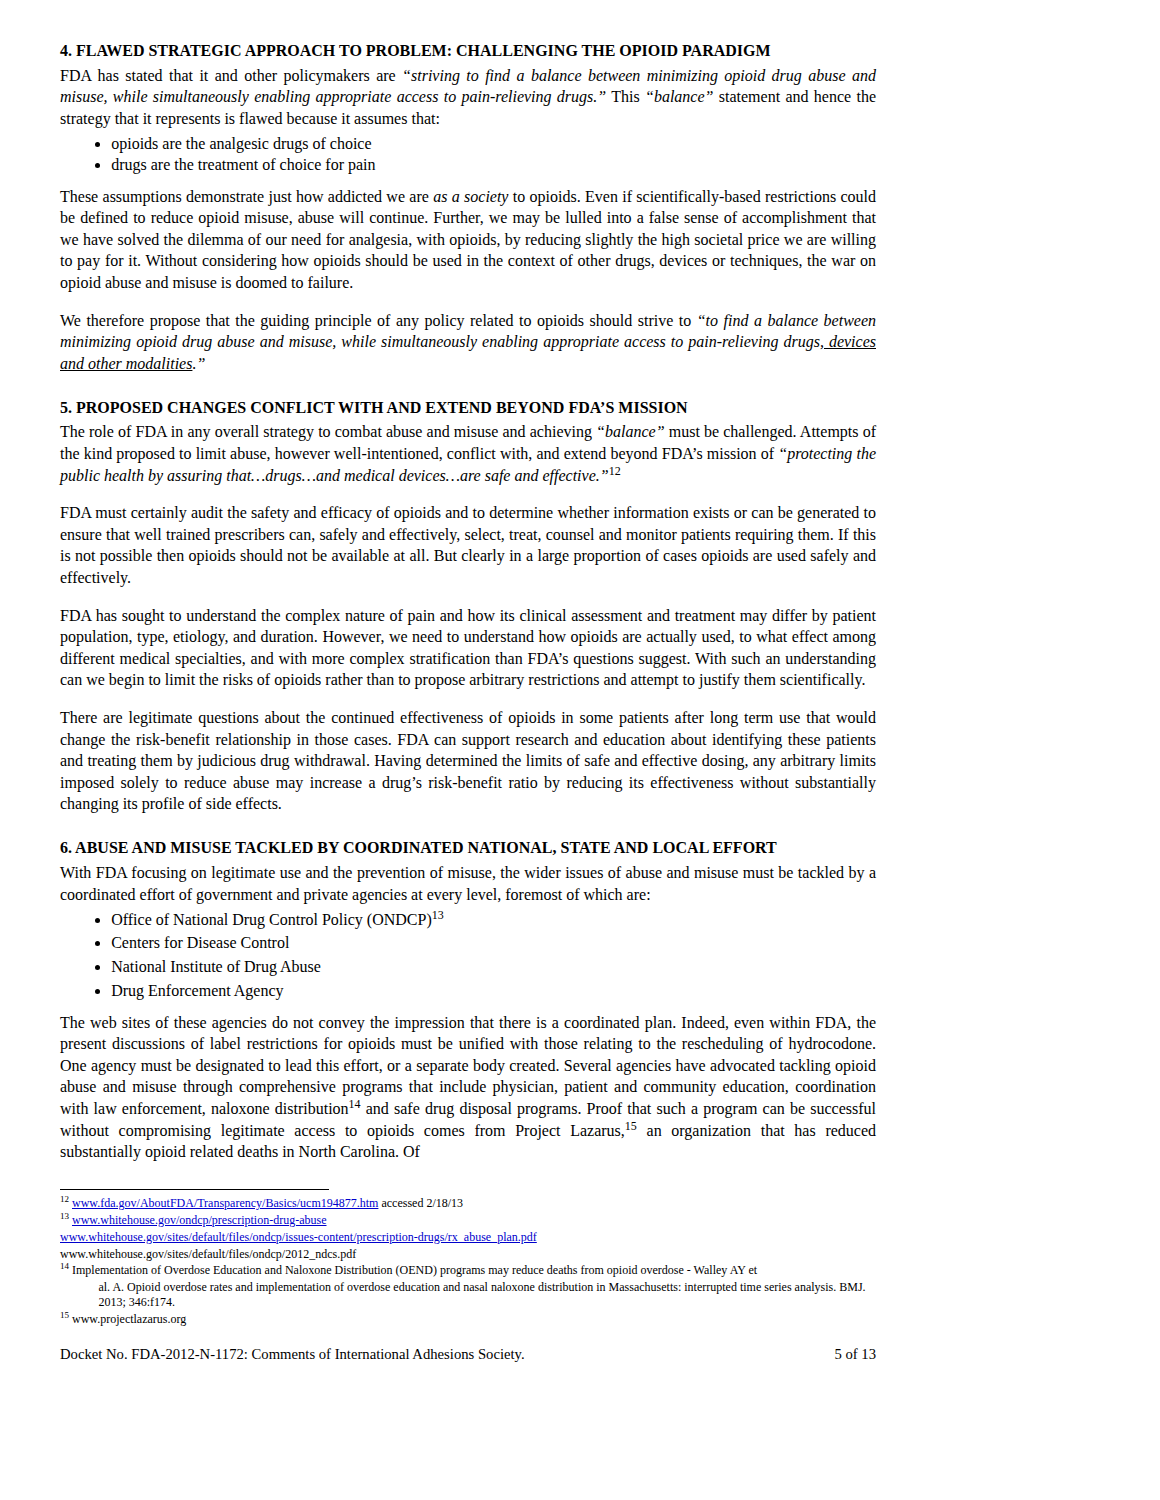4. Flawed Strategic Approach to Problem: Challenging the Opioid Paradigm
FDA has stated that it and other policymakers are “striving to find a balance between minimizing opioid drug abuse and misuse, while simultaneously enabling appropriate access to pain-relieving drugs.” This “balance” statement and hence the strategy that it represents is flawed because it assumes that:
opioids are the analgesic drugs of choice
drugs are the treatment of choice for pain
These assumptions demonstrate just how addicted we are as a society to opioids. Even if scientifically-based restrictions could be defined to reduce opioid misuse, abuse will continue. Further, we may be lulled into a false sense of accomplishment that we have solved the dilemma of our need for analgesia, with opioids, by reducing slightly the high societal price we are willing to pay for it. Without considering how opioids should be used in the context of other drugs, devices or techniques, the war on opioid abuse and misuse is doomed to failure.
We therefore propose that the guiding principle of any policy related to opioids should strive to “to find a balance between minimizing opioid drug abuse and misuse, while simultaneously enabling appropriate access to pain-relieving drugs, devices and other modalities.”
5. Proposed Changes Conflict With and Extend Beyond FDA’s Mission
The role of FDA in any overall strategy to combat abuse and misuse and achieving “balance” must be challenged. Attempts of the kind proposed to limit abuse, however well-intentioned, conflict with, and extend beyond FDA’s mission of “protecting the public health by assuring that…drugs…and medical devices…are safe and effective.”12
FDA must certainly audit the safety and efficacy of opioids and to determine whether information exists or can be generated to ensure that well trained prescribers can, safely and effectively, select, treat, counsel and monitor patients requiring them. If this is not possible then opioids should not be available at all. But clearly in a large proportion of cases opioids are used safely and effectively.
FDA has sought to understand the complex nature of pain and how its clinical assessment and treatment may differ by patient population, type, etiology, and duration. However, we need to understand how opioids are actually used, to what effect among different medical specialties, and with more complex stratification than FDA’s questions suggest. With such an understanding can we begin to limit the risks of opioids rather than to propose arbitrary restrictions and attempt to justify them scientifically.
There are legitimate questions about the continued effectiveness of opioids in some patients after long term use that would change the risk-benefit relationship in those cases. FDA can support research and education about identifying these patients and treating them by judicious drug withdrawal. Having determined the limits of safe and effective dosing, any arbitrary limits imposed solely to reduce abuse may increase a drug’s risk-benefit ratio by reducing its effectiveness without substantially changing its profile of side effects.
6. Abuse and Misuse Tackled by Coordinated National, State and Local Effort
With FDA focusing on legitimate use and the prevention of misuse, the wider issues of abuse and misuse must be tackled by a coordinated effort of government and private agencies at every level, foremost of which are:
Office of National Drug Control Policy (ONDCP)13
Centers for Disease Control
National Institute of Drug Abuse
Drug Enforcement Agency
The web sites of these agencies do not convey the impression that there is a coordinated plan. Indeed, even within FDA, the present discussions of label restrictions for opioids must be unified with those relating to the rescheduling of hydrocodone. One agency must be designated to lead this effort, or a separate body created. Several agencies have advocated tackling opioid abuse and misuse through comprehensive programs that include physician, patient and community education, coordination with law enforcement, naloxone distribution14 and safe drug disposal programs. Proof that such a program can be successful without compromising legitimate access to opioids comes from Project Lazarus,15 an organization that has reduced substantially opioid related deaths in North Carolina. Of
12 www.fda.gov/AboutFDA/Transparency/Basics/ucm194877.htm accessed 2/18/13
13 www.whitehouse.gov/ondcp/prescription-drug-abuse
www.whitehouse.gov/sites/default/files/ondcp/issues-content/prescription-drugs/rx_abuse_plan.pdf
www.whitehouse.gov/sites/default/files/ondcp/2012_ndcs.pdf
14 Implementation of Overdose Education and Naloxone Distribution (OEND) programs may reduce deaths from opioid overdose - Walley AY et
al. A. Opioid overdose rates and implementation of overdose education and nasal naloxone distribution in Massachusetts: interrupted time series analysis. BMJ. 2013; 346:f174.
15 www.projectlazarus.org
Docket No. FDA-2012-N-1172: Comments of International Adhesions Society. 5 of 13